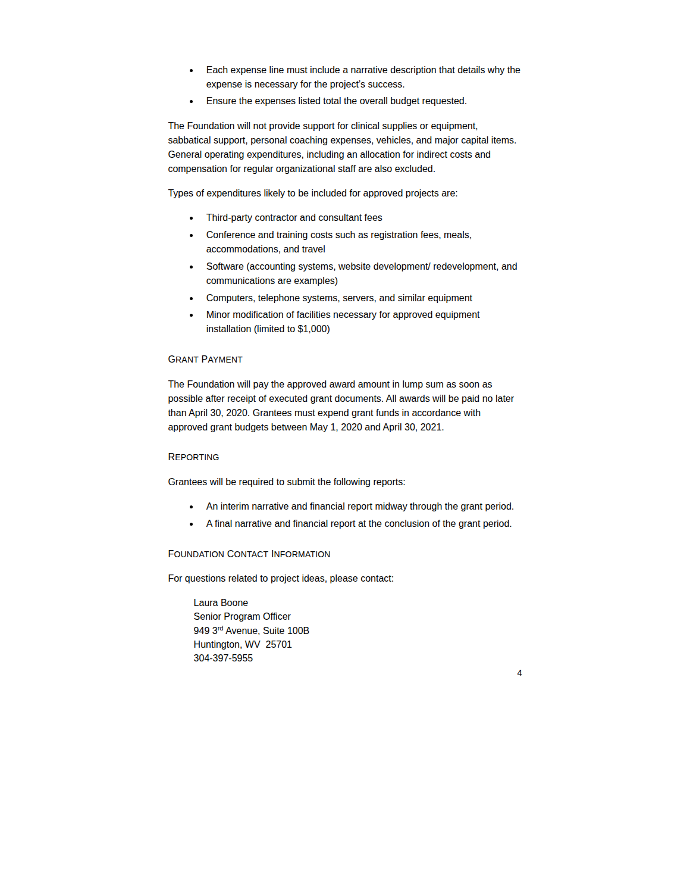Each expense line must include a narrative description that details why the expense is necessary for the project’s success.
Ensure the expenses listed total the overall budget requested.
The Foundation will not provide support for clinical supplies or equipment, sabbatical support, personal coaching expenses, vehicles, and major capital items. General operating expenditures, including an allocation for indirect costs and compensation for regular organizational staff are also excluded.
Types of expenditures likely to be included for approved projects are:
Third-party contractor and consultant fees
Conference and training costs such as registration fees, meals, accommodations, and travel
Software (accounting systems, website development/ redevelopment, and communications are examples)
Computers, telephone systems, servers, and similar equipment
Minor modification of facilities necessary for approved equipment installation (limited to $1,000)
GRANT PAYMENT
The Foundation will pay the approved award amount in lump sum as soon as possible after receipt of executed grant documents. All awards will be paid no later than April 30, 2020. Grantees must expend grant funds in accordance with approved grant budgets between May 1, 2020 and April 30, 2021.
REPORTING
Grantees will be required to submit the following reports:
An interim narrative and financial report midway through the grant period.
A final narrative and financial report at the conclusion of the grant period.
FOUNDATION CONTACT INFORMATION
For questions related to project ideas, please contact:
Laura Boone
Senior Program Officer
949 3rd Avenue, Suite 100B
Huntington, WV 25701
304-397-5955
4